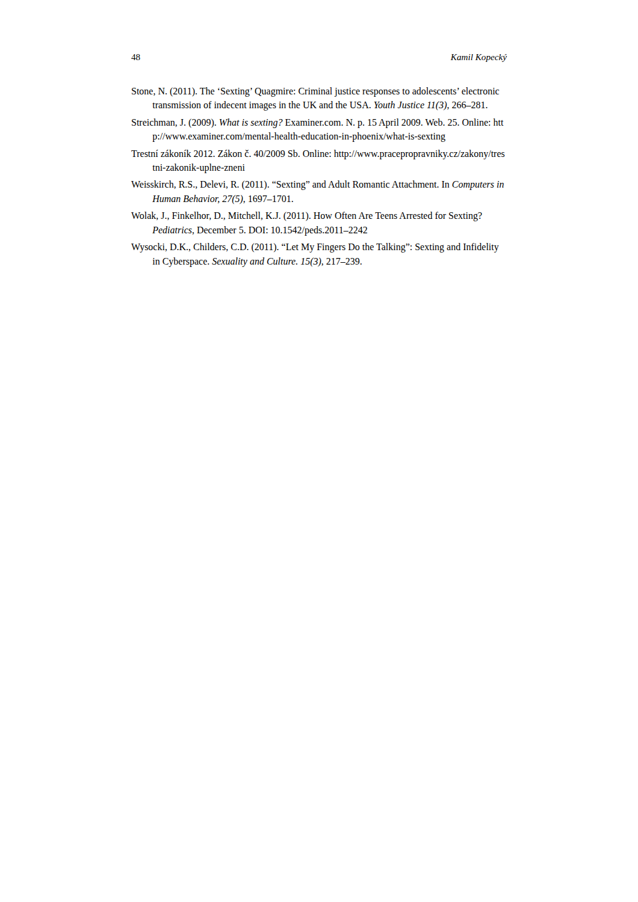48 Kamil Kopecký
Stone, N. (2011). The ‘Sexting’ Quagmire: Criminal justice responses to adolescents’ electronic transmission of indecent images in the UK and the USA. Youth Justice 11(3), 266–281.
Streichman, J. (2009). What is sexting? Examiner.com. N. p. 15 April 2009. Web. 25. Online: http://www.examiner.com/mental-health-education-in-phoenix/what-is-sexting
Trestní zákoník 2012. Zákon č. 40/2009 Sb. Online: http://www.pracepropravniky.cz/zakony/trestni-zakonik-uplne-zneni
Weisskirch, R.S., Delevi, R. (2011). “Sexting” and Adult Romantic Attachment. In Computers in Human Behavior, 27(5), 1697–1701.
Wolak, J., Finkelhor, D., Mitchell, K.J. (2011). How Often Are Teens Arrested for Sexting? Pediatrics, December 5. DOI: 10.1542/peds.2011–2242
Wysocki, D.K., Childers, C.D. (2011). “Let My Fingers Do the Talking”: Sexting and Infidelity in Cyberspace. Sexuality and Culture. 15(3), 217–239.